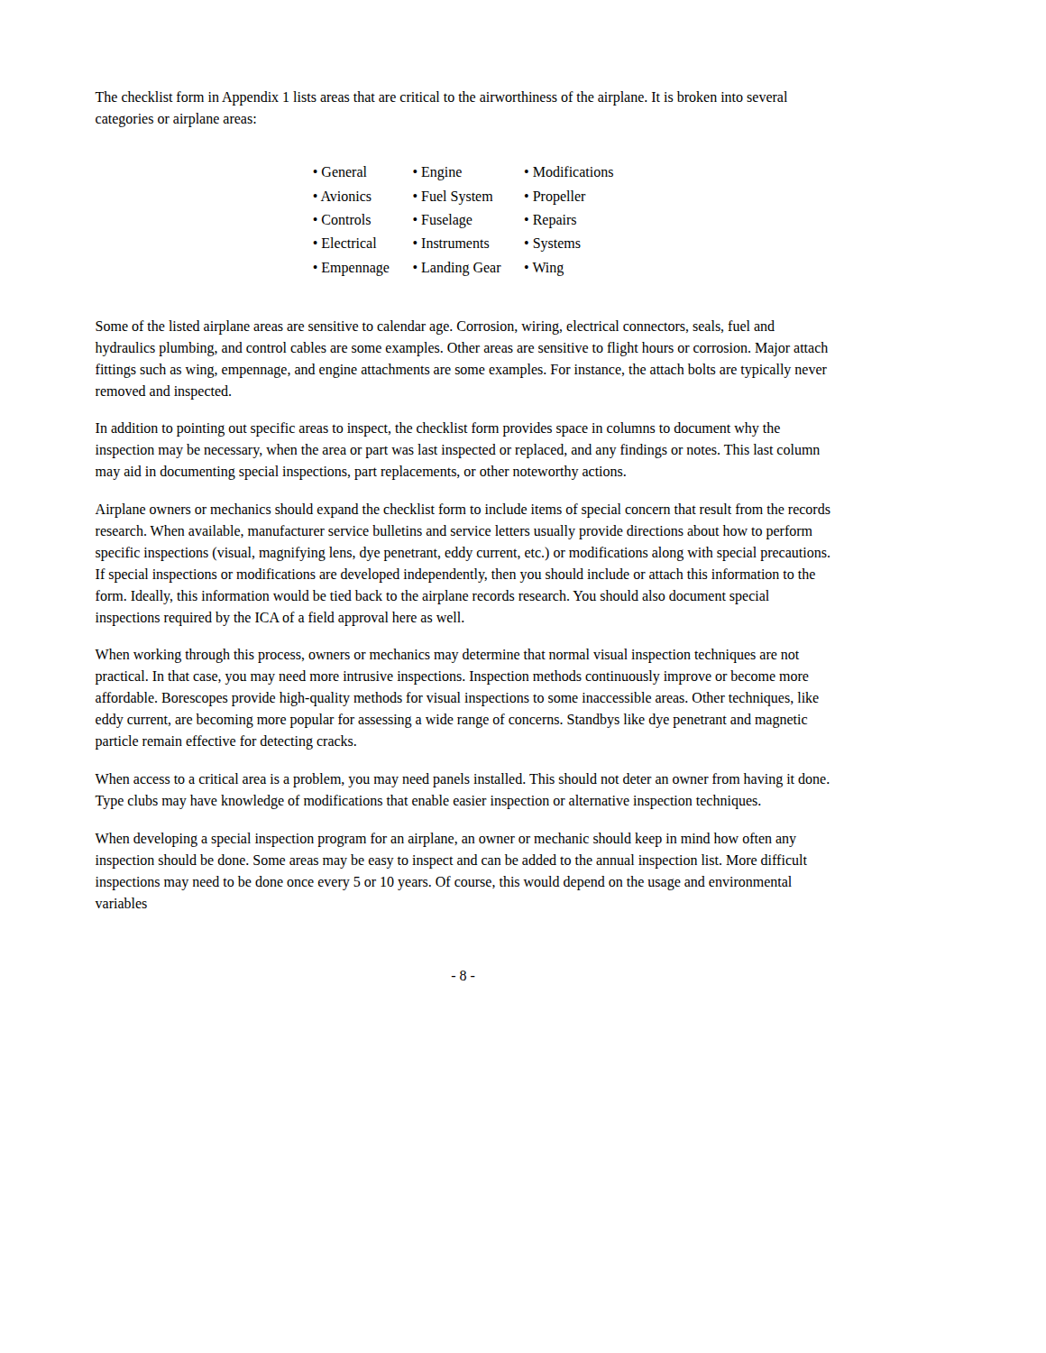The checklist form in Appendix 1 lists areas that are critical to the airworthiness of the airplane. It is broken into several categories or airplane areas:
| • General | • Engine | • Modifications |
| • Avionics | • Fuel System | • Propeller |
| • Controls | • Fuselage | • Repairs |
| • Electrical | • Instruments | • Systems |
| • Empennage | • Landing Gear | • Wing |
Some of the listed airplane areas are sensitive to calendar age. Corrosion, wiring, electrical connectors, seals, fuel and hydraulics plumbing, and control cables are some examples. Other areas are sensitive to flight hours or corrosion. Major attach fittings such as wing, empennage, and engine attachments are some examples. For instance, the attach bolts are typically never removed and inspected.
In addition to pointing out specific areas to inspect, the checklist form provides space in columns to document why the inspection may be necessary, when the area or part was last inspected or replaced, and any findings or notes. This last column may aid in documenting special inspections, part replacements, or other noteworthy actions.
Airplane owners or mechanics should expand the checklist form to include items of special concern that result from the records research. When available, manufacturer service bulletins and service letters usually provide directions about how to perform specific inspections (visual, magnifying lens, dye penetrant, eddy current, etc.) or modifications along with special precautions. If special inspections or modifications are developed independently, then you should include or attach this information to the form. Ideally, this information would be tied back to the airplane records research. You should also document special inspections required by the ICA of a field approval here as well.
When working through this process, owners or mechanics may determine that normal visual inspection techniques are not practical. In that case, you may need more intrusive inspections. Inspection methods continuously improve or become more affordable. Borescopes provide high-quality methods for visual inspections to some inaccessible areas. Other techniques, like eddy current, are becoming more popular for assessing a wide range of concerns. Standbys like dye penetrant and magnetic particle remain effective for detecting cracks.
When access to a critical area is a problem, you may need panels installed. This should not deter an owner from having it done. Type clubs may have knowledge of modifications that enable easier inspection or alternative inspection techniques.
When developing a special inspection program for an airplane, an owner or mechanic should keep in mind how often any inspection should be done. Some areas may be easy to inspect and can be added to the annual inspection list. More difficult inspections may need to be done once every 5 or 10 years. Of course, this would depend on the usage and environmental variables
- 8 -